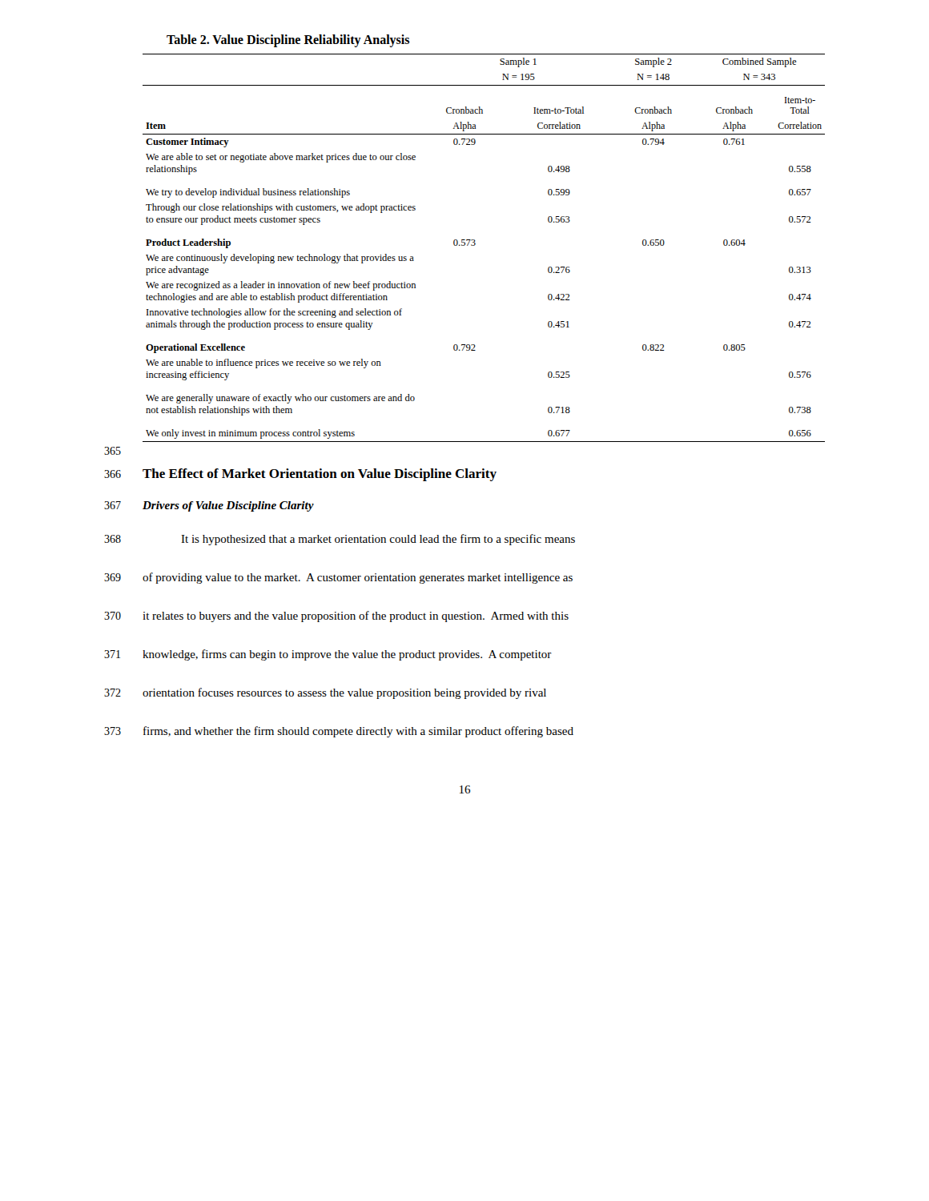Table 2. Value Discipline Reliability Analysis
| | Sample 1 | Sample 2 | Combined Sample |
| | N = 195 | N = 148 | N = 343 |
| | Cronbach | Item-to-Total | Cronbach | Cronbach | Item-to-Total |
| Item | Alpha | Correlation | Alpha | Alpha | Correlation |
| Customer Intimacy | 0.729 | | 0.794 | 0.761 | |
| We are able to set or negotiate above market prices due to our close relationships | | 0.498 | | | 0.558 |
| We try to develop individual business relationships | | 0.599 | | | 0.657 |
| Through our close relationships with customers, we adopt practices to ensure our product meets customer specs | | 0.563 | | | 0.572 |
| Product Leadership | 0.573 | | 0.650 | 0.604 | |
| We are continuously developing new technology that provides us a price advantage | | 0.276 | | | 0.313 |
| We are recognized as a leader in innovation of new beef production technologies and are able to establish product differentiation | | 0.422 | | | 0.474 |
| Innovative technologies allow for the screening and selection of animals through the production process to ensure quality | | 0.451 | | | 0.472 |
| Operational Excellence | 0.792 | | 0.822 | 0.805 | |
| We are unable to influence prices we receive so we rely on increasing efficiency | | 0.525 | | | 0.576 |
| We are generally unaware of exactly who our customers are and do not establish relationships with them | | 0.718 | | | 0.738 |
| We only invest in minimum process control systems | | 0.677 | | | 0.656 |
365
366
The Effect of Market Orientation on Value Discipline Clarity
367
Drivers of Value Discipline Clarity
368
It is hypothesized that a market orientation could lead the firm to a specific means
369
of providing value to the market. A customer orientation generates market intelligence as
370
it relates to buyers and the value proposition of the product in question. Armed with this
371
knowledge, firms can begin to improve the value the product provides. A competitor
372
orientation focuses resources to assess the value proposition being provided by rival
373
firms, and whether the firm should compete directly with a similar product offering based
16